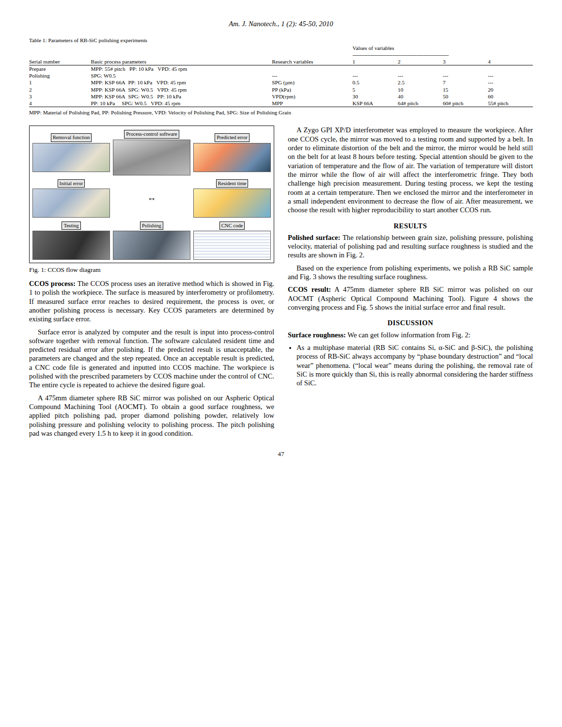Am. J. Nanotech., 1 (2): 45-50, 2010
Table 1: Parameters of RB-SiC polishing experiments
| | | | Values of variables |
| | | | ----------------------------------------------------------------- |
| Serial number | Basic process parameters | Research variables | 1 | 2 | 3 | 4 |
| Prepare | MPP: 55# pitch PP: 10 kPa VPD: 45 rpm | | | | | |
| Polishing | SPG: W0.5 | --- | --- | --- | --- | --- |
| 1 | MPP: KSP 66A PP: 10 kPa VPD: 45 rpm | SPG (µm) | 0.5 | 2.5 | 7 | --- |
| 2 | MPP: KSP 66A SPG: W0.5 VPD: 45 rpm | PP (kPa) | 5 | 10 | 15 | 20 |
| 3 | MPP: KSP 66A SPG: W0.5 PP: 10 kPa | VPD(rpm) | 30 | 40 | 50 | 60 |
| 4 | PP: 10 kPa SPG: W0.5 VPD: 45 rpm | MPP | KSP 66A | 64# pitch | 60# pitch | 55# pitch |
MPP: Material of Polishing Pad, PP: Polishing Pressure, VPD: Velocity of Polishing Pad, SPG: Size of Polishing Grain
Removal function
Process-control software
Predicted error
Initial error
↔
Resident time
Testing
Polishing
CNC code
Fig. 1: CCOS flow diagram
CCOS process: The CCOS process uses an iterative method which is showed in Fig. 1 to polish the workpiece. The surface is measured by interferometry or profilometry. If measured surface error reaches to desired requirement, the process is over, or another polishing process is necessary. Key CCOS parameters are determined by existing surface error.
Surface error is analyzed by computer and the result is input into process-control software together with removal function. The software calculated resident time and predicted residual error after polishing. If the predicted result is unacceptable, the parameters are changed and the step repeated. Once an acceptable result is predicted, a CNC code file is generated and inputted into CCOS machine. The workpiece is polished with the prescribed parameters by CCOS machine under the control of CNC. The entire cycle is repeated to achieve the desired figure goal.
A 475mm diameter sphere RB SiC mirror was polished on our Aspheric Optical Compound Machining Tool (AOCMT). To obtain a good surface roughness, we applied pitch polishing pad, proper diamond polishing powder, relatively low polishing pressure and polishing velocity to polishing process. The pitch polishing pad was changed every 1.5 h to keep it in good condition.
A Zygo GPI XP/D interferometer was employed to measure the workpiece. After one CCOS cycle, the mirror was moved to a testing room and supported by a belt. In order to eliminate distortion of the belt and the mirror, the mirror would be held still on the belt for at least 8 hours before testing. Special attention should be given to the variation of temperature and the flow of air. The variation of temperature will distort the mirror while the flow of air will affect the interferometric fringe. They both challenge high precision measurement. During testing process, we kept the testing room at a certain temperature. Then we enclosed the mirror and the interferometer in a small independent environment to decrease the flow of air. After measurement, we choose the result with higher reproducibility to start another CCOS run.
RESULTS
Polished surface: The relationship between grain size, polishing pressure, polishing velocity, material of polishing pad and resulting surface roughness is studied and the results are shown in Fig. 2.
Based on the experience from polishing experiments, we polish a RB SiC sample and Fig. 3 shows the resulting surface roughness.
CCOS result: A 475mm diameter sphere RB SiC mirror was polished on our AOCMT (Aspheric Optical Compound Machining Tool). Figure 4 shows the converging process and Fig. 5 shows the initial surface error and final result.
DISCUSSION
Surface roughness: We can get follow information from Fig. 2:
As a multiphase material (RB SiC contains Si, α-SiC and β-SiC), the polishing process of RB-SiC always accompany by “phase boundary destruction” and “local wear” phenomena. (“local wear” means during the polishing, the removal rate of SiC is more quickly than Si, this is really abnormal considering the harder stiffness of SiC.
47